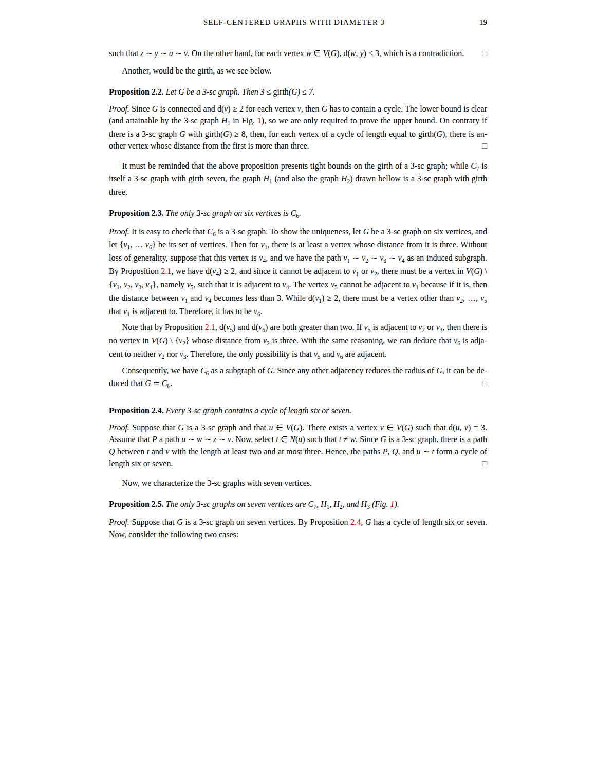SELF-CENTERED GRAPHS WITH DIAMETER 3 19
such that z ∼ y ∼ u ∼ v. On the other hand, for each vertex w ∈ V(G), d(w, y) < 3, which is a contradiction.
Another, would be the girth, as we see below.
Proposition 2.2. Let G be a 3-sc graph. Then 3 ≤ girth(G) ≤ 7.
Proof. Since G is connected and d(v) ≥ 2 for each vertex v, then G has to contain a cycle. The lower bound is clear (and attainable by the 3-sc graph H1 in Fig. 1), so we are only required to prove the upper bound. On contrary if there is a 3-sc graph G with girth(G) ≥ 8, then, for each vertex of a cycle of length equal to girth(G), there is another vertex whose distance from the first is more than three.
It must be reminded that the above proposition presents tight bounds on the girth of a 3-sc graph; while C7 is itself a 3-sc graph with girth seven, the graph H1 (and also the graph H2) drawn bellow is a 3-sc graph with girth three.
Proposition 2.3. The only 3-sc graph on six vertices is C6.
Proof. It is easy to check that C6 is a 3-sc graph. To show the uniqueness, let G be a 3-sc graph on six vertices, and let {v1, … v6} be its set of vertices. Then for v1, there is at least a vertex whose distance from it is three. Without loss of generality, suppose that this vertex is v4, and we have the path v1 ∼ v2 ∼ v3 ∼ v4 as an induced subgraph. By Proposition 2.1, we have d(v4) ≥ 2, and since it cannot be adjacent to v1 or v2, there must be a vertex in V(G) \ {v1, v2, v3, v4}, namely v5, such that it is adjacent to v4. The vertex v5 cannot be adjacent to v1 because if it is, then the distance between v1 and v4 becomes less than 3. While d(v1) ≥ 2, there must be a vertex other than v2, …, v5 that v1 is adjacent to. Therefore, it has to be v6.
Note that by Proposition 2.1, d(v5) and d(v6) are both greater than two. If v5 is adjacent to v2 or v3, then there is no vertex in V(G) \ {v2} whose distance from v2 is three. With the same reasoning, we can deduce that v6 is adjacent to neither v2 nor v3. Therefore, the only possibility is that v5 and v6 are adjacent.
Consequently, we have C6 as a subgraph of G. Since any other adjacency reduces the radius of G, it can be deduced that G ≃ C6.
Proposition 2.4. Every 3-sc graph contains a cycle of length six or seven.
Proof. Suppose that G is a 3-sc graph and that u ∈ V(G). There exists a vertex v ∈ V(G) such that d(u, v) = 3. Assume that P a path u ∼ w ∼ z ∼ v. Now, select t ∈ N(u) such that t ≠ w. Since G is a 3-sc graph, there is a path Q between t and v with the length at least two and at most three. Hence, the paths P, Q, and u ∼ t form a cycle of length six or seven.
Now, we characterize the 3-sc graphs with seven vertices.
Proposition 2.5. The only 3-sc graphs on seven vertices are C7, H1, H2, and H3 (Fig. 1).
Proof. Suppose that G is a 3-sc graph on seven vertices. By Proposition 2.4, G has a cycle of length six or seven. Now, consider the following two cases: